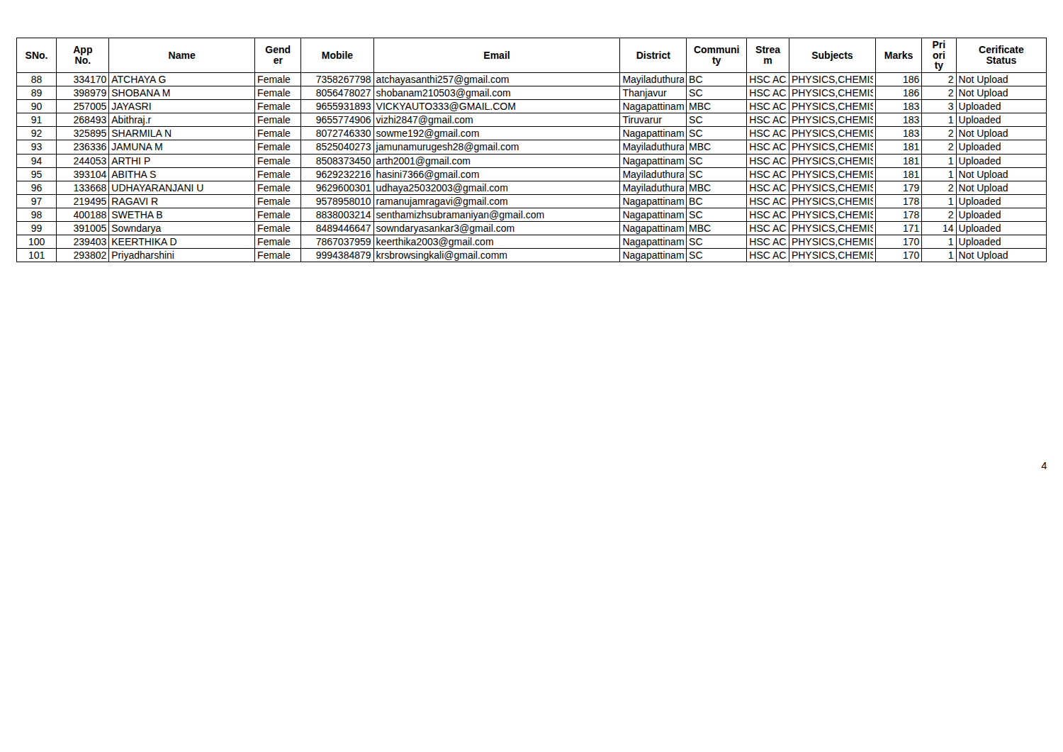| SNo. | App No. | Name | Gend er | Mobile | Email | District | Communi ty | Strea m | Subjects | Marks | Pri ori ty | Cerificate Status |
| --- | --- | --- | --- | --- | --- | --- | --- | --- | --- | --- | --- | --- |
| 88 | 334170 | ATCHAYA G | Female | 7358267798 | atchayasanthi257@gmail.com | Mayiladuthurai | BC | HSC ACADEMIC | PHYSICS,CHEMISTRY | 186 | 2 | Not Upload |
| 89 | 398979 | SHOBANA M | Female | 8056478027 | shobanam210503@gmail.com | Thanjavur | SC | HSC ACADEMIC | PHYSICS,CHEMISTRY | 186 | 2 | Not Upload |
| 90 | 257005 | JAYASRI | Female | 9655931893 | VICKYAUTO333@GMAIL.COM | Nagapattinam | MBC | HSC ACADEMIC | PHYSICS,CHEMISTRY | 183 | 3 | Uploaded |
| 91 | 268493 | Abithraj.r | Female | 9655774906 | vizhi2847@gmail.com | Tiruvarur | SC | HSC ACADEMIC | PHYSICS,CHEMISTRY | 183 | 1 | Uploaded |
| 92 | 325895 | SHARMILA N | Female | 8072746330 | sowme192@gmail.com | Nagapattinam | SC | HSC ACADEMIC | PHYSICS,CHEMISTRY | 183 | 2 | Not Upload |
| 93 | 236336 | JAMUNA M | Female | 8525040273 | jamunamurugesh28@gmail.com | Mayiladuthurai | MBC | HSC ACADEMIC | PHYSICS,CHEMISTRY | 181 | 2 | Uploaded |
| 94 | 244053 | ARTHI P | Female | 8508373450 | arth2001@gmail.com | Nagapattinam | SC | HSC ACADEMIC | PHYSICS,CHEMISTRY | 181 | 1 | Uploaded |
| 95 | 393104 | ABITHA S | Female | 9629232216 | hasini7366@gmail.com | Mayiladuthurai | SC | HSC ACADEMIC | PHYSICS,CHEMISTRY | 181 | 1 | Not Upload |
| 96 | 133668 | UDHAYARANJANI U | Female | 9629600301 | udhaya25032003@gmail.com | Mayiladuthurai | MBC | HSC ACADEMIC | PHYSICS,CHEMISTRY | 179 | 2 | Not Upload |
| 97 | 219495 | RAGAVI R | Female | 9578958010 | ramanujamragavi@gmail.com | Nagapattinam | BC | HSC ACADEMIC | PHYSICS,CHEMISTRY | 178 | 1 | Uploaded |
| 98 | 400188 | SWETHA B | Female | 8838003214 | senthamizhsubramaniyan@gmail.com | Nagapattinam | SC | HSC ACADEMIC | PHYSICS,CHEMISTRY | 178 | 2 | Uploaded |
| 99 | 391005 | Sowndarya | Female | 8489446647 | sowndaryasankar3@gmail.com | Nagapattinam | MBC | HSC ACADEMIC | PHYSICS,CHEMISTRY | 171 | 14 | Uploaded |
| 100 | 239403 | KEERTHIKA D | Female | 7867037959 | keerthika2003@gmail.com | Nagapattinam | SC | HSC ACADEMIC | PHYSICS,CHEMISTRY | 170 | 1 | Uploaded |
| 101 | 293802 | Priyadharshini | Female | 9994384879 | krsbrowsingkali@gmail.comm | Nagapattinam | SC | HSC ACADEMIC | PHYSICS,CHEMISTRY | 170 | 1 | Not Upload |
4